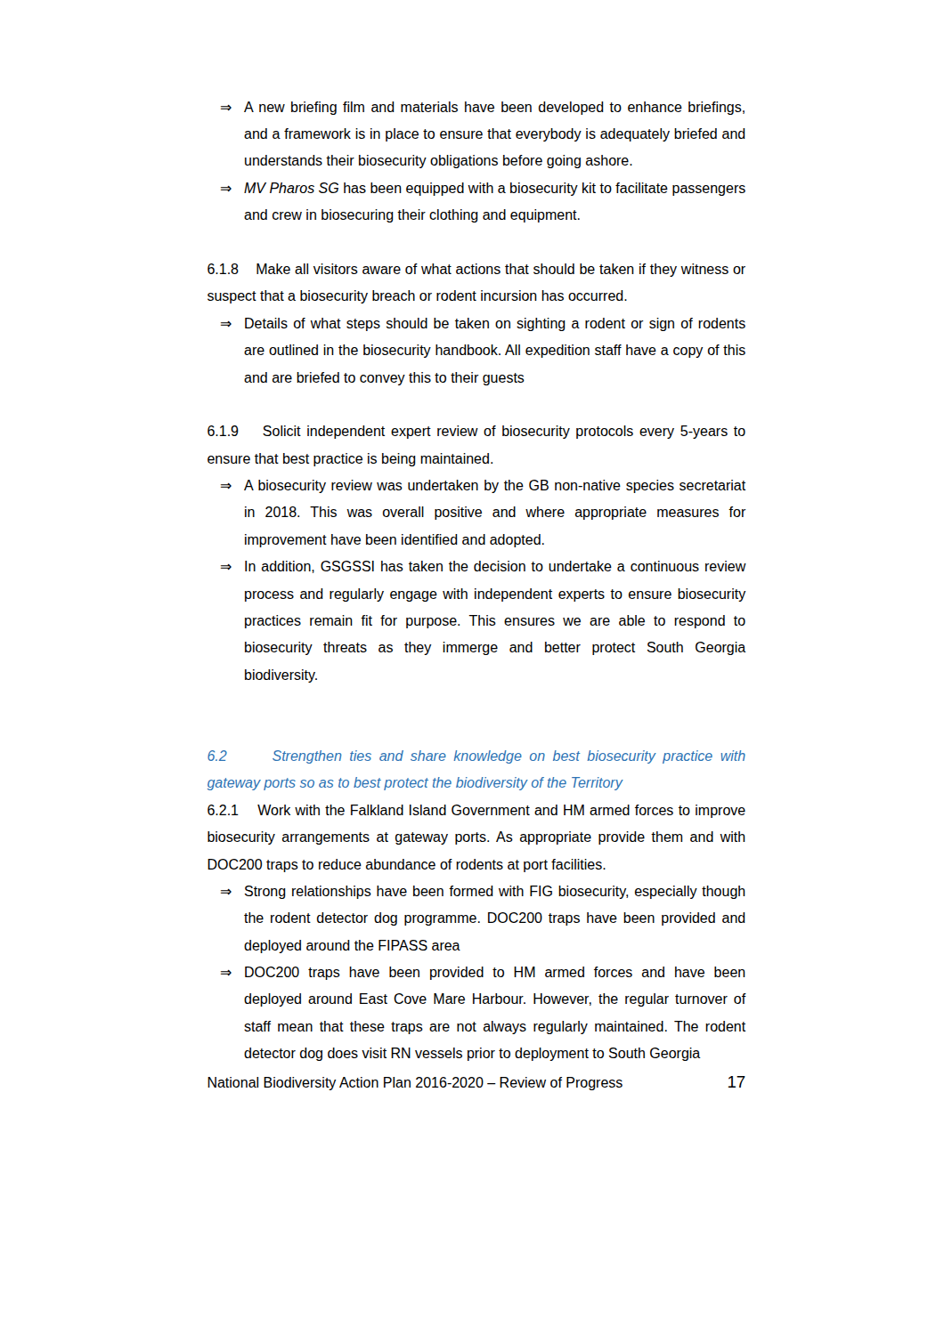A new briefing film and materials have been developed to enhance briefings, and a framework is in place to ensure that everybody is adequately briefed and understands their biosecurity obligations before going ashore.
MV Pharos SG has been equipped with a biosecurity kit to facilitate passengers and crew in biosecuring their clothing and equipment.
6.1.8 Make all visitors aware of what actions that should be taken if they witness or suspect that a biosecurity breach or rodent incursion has occurred.
Details of what steps should be taken on sighting a rodent or sign of rodents are outlined in the biosecurity handbook. All expedition staff have a copy of this and are briefed to convey this to their guests
6.1.9 Solicit independent expert review of biosecurity protocols every 5-years to ensure that best practice is being maintained.
A biosecurity review was undertaken by the GB non-native species secretariat in 2018. This was overall positive and where appropriate measures for improvement have been identified and adopted.
In addition, GSGSSI has taken the decision to undertake a continuous review process and regularly engage with independent experts to ensure biosecurity practices remain fit for purpose. This ensures we are able to respond to biosecurity threats as they immerge and better protect South Georgia biodiversity.
6.2 Strengthen ties and share knowledge on best biosecurity practice with gateway ports so as to best protect the biodiversity of the Territory
6.2.1 Work with the Falkland Island Government and HM armed forces to improve biosecurity arrangements at gateway ports. As appropriate provide them and with DOC200 traps to reduce abundance of rodents at port facilities.
Strong relationships have been formed with FIG biosecurity, especially though the rodent detector dog programme. DOC200 traps have been provided and deployed around the FIPASS area
DOC200 traps have been provided to HM armed forces and have been deployed around East Cove Mare Harbour. However, the regular turnover of staff mean that these traps are not always regularly maintained. The rodent detector dog does visit RN vessels prior to deployment to South Georgia
National Biodiversity Action Plan 2016-2020 – Review of Progress 17